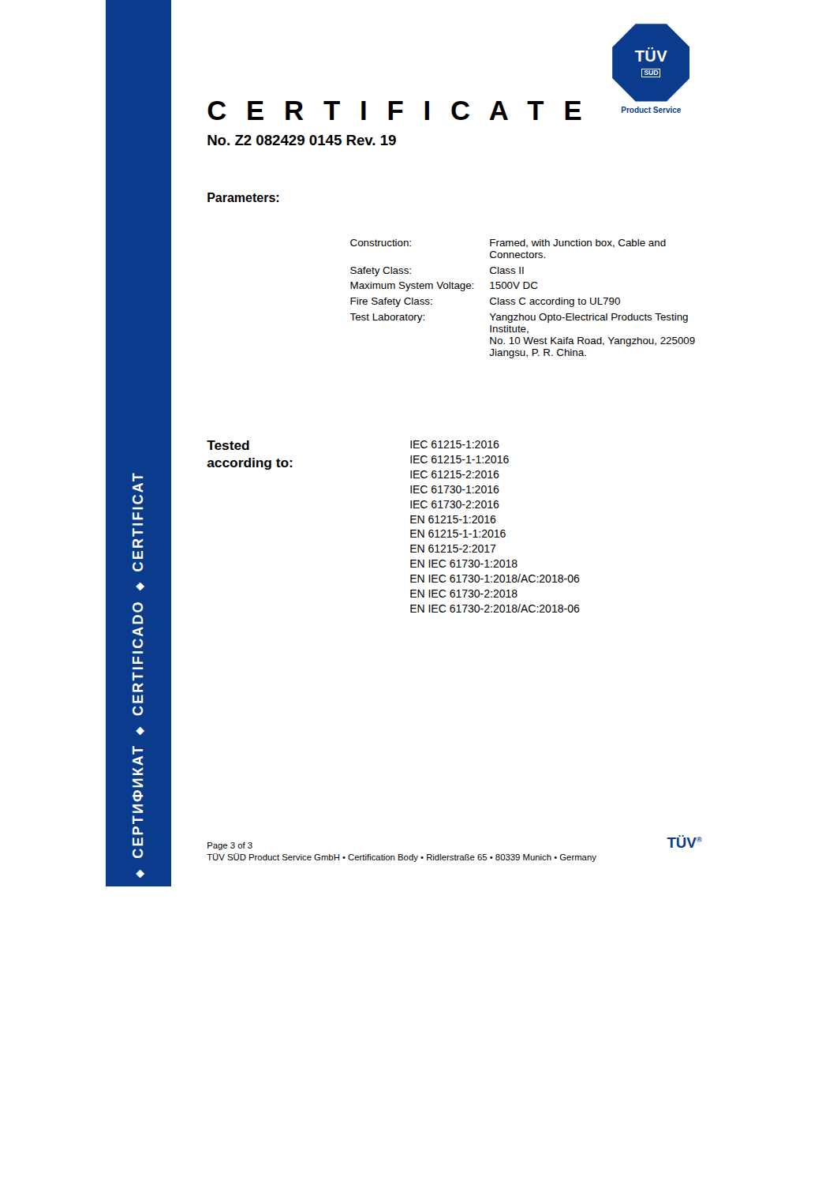ZERTIFIKAT ◆ CERTIFICATE ◆ 認證證書 ◆ CEPTИФИКАТ ◆ CERTIFICADO ◆ CERTIFICAT
TÜV
SÜD
Product Service
C E R T I F I C A T E
No. Z2 082429 0145 Rev. 19
Parameters:
| Construction: | Framed, with Junction box, Cable and Connectors. |
| Safety Class: | Class II |
| Maximum System Voltage: | 1500V DC |
| Fire Safety Class: | Class C according to UL790 |
| Test Laboratory: | Yangzhou Opto-Electrical Products Testing Institute, No. 10 West Kaifa Road, Yangzhou, 225009 Jiangsu, P. R. China. |
Tested
according to:
IEC 61215-1:2016
IEC 61215-1-1:2016
IEC 61215-2:2016
IEC 61730-1:2016
IEC 61730-2:2016
EN 61215-1:2016
EN 61215-1-1:2016
EN 61215-2:2017
EN IEC 61730-1:2018
EN IEC 61730-1:2018/AC:2018-06
EN IEC 61730-2:2018
EN IEC 61730-2:2018/AC:2018-06
Page 3 of 3
TÜV SÜD Product Service GmbH • Certification Body • Ridlerstraße 65 • 80339 Munich • Germany
TÜV®